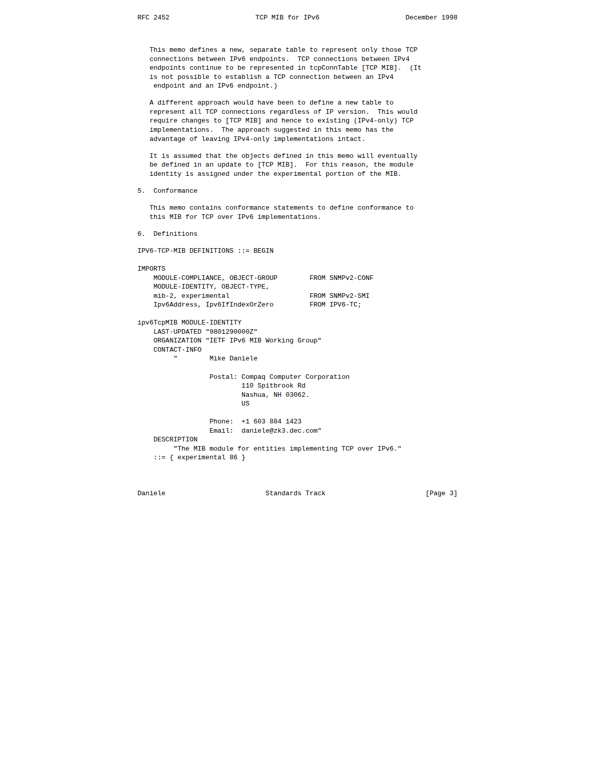RFC 2452 TCP MIB for IPv6 December 1998
This memo defines a new, separate table to represent only those TCP connections between IPv6 endpoints. TCP connections between IPv4 endpoints continue to be represented in tcpConnTable [TCP MIB]. (It is not possible to establish a TCP connection between an IPv4 endpoint and an IPv6 endpoint.)
A different approach would have been to define a new table to represent all TCP connections regardless of IP version. This would require changes to [TCP MIB] and hence to existing (IPv4-only) TCP implementations. The approach suggested in this memo has the advantage of leaving IPv4-only implementations intact.
It is assumed that the objects defined in this memo will eventually be defined in an update to [TCP MIB]. For this reason, the module identity is assigned under the experimental portion of the MIB.
5. Conformance
This memo contains conformance statements to define conformance to this MIB for TCP over IPv6 implementations.
6. Definitions
IPV6-TCP-MIB DEFINITIONS ::= BEGIN

IMPORTS
    MODULE-COMPLIANCE, OBJECT-GROUP        FROM SNMPv2-CONF
    MODULE-IDENTITY, OBJECT-TYPE,
    mib-2, experimental                    FROM SNMPv2-SMI
    Ipv6Address, Ipv6IfIndexOrZero         FROM IPV6-TC;

ipv6TcpMIB MODULE-IDENTITY
    LAST-UPDATED "9801290000Z"
    ORGANIZATION "IETF IPv6 MIB Working Group"
    CONTACT-INFO
         "        Mike Daniele

                  Postal: Compaq Computer Corporation
                          110 Spitbrook Rd
                          Nashua, NH 03062.
                          US

                  Phone:  +1 603 884 1423
                  Email:  daniele@zk3.dec.com"
    DESCRIPTION
         "The MIB module for entities implementing TCP over IPv6."
    ::= { experimental 86 }
Daniele Standards Track [Page 3]